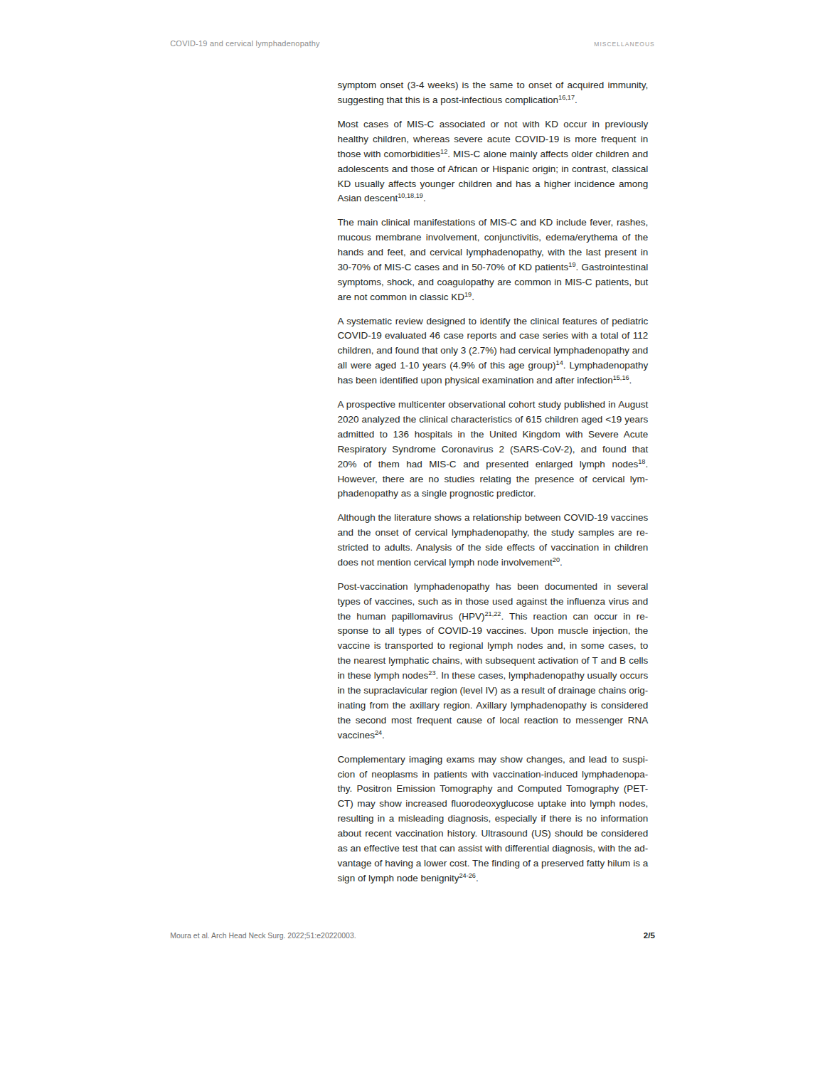COVID-19 and cervical lymphadenopathy Miscellaneous
symptom onset (3-4 weeks) is the same to onset of acquired immunity, suggesting that this is a post-infectious complication16,17.
Most cases of MIS-C associated or not with KD occur in previously healthy children, whereas severe acute COVID-19 is more frequent in those with comorbidities12. MIS-C alone mainly affects older children and adolescents and those of African or Hispanic origin; in contrast, classical KD usually affects younger children and has a higher incidence among Asian descent10,18,19.
The main clinical manifestations of MIS-C and KD include fever, rashes, mucous membrane involvement, conjunctivitis, edema/erythema of the hands and feet, and cervical lymphadenopathy, with the last present in 30-70% of MIS-C cases and in 50-70% of KD patients19. Gastrointestinal symptoms, shock, and coagulopathy are common in MIS-C patients, but are not common in classic KD19.
A systematic review designed to identify the clinical features of pediatric COVID-19 evaluated 46 case reports and case series with a total of 112 children, and found that only 3 (2.7%) had cervical lymphadenopathy and all were aged 1-10 years (4.9% of this age group)14. Lymphadenopathy has been identified upon physical examination and after infection15,16.
A prospective multicenter observational cohort study published in August 2020 analyzed the clinical characteristics of 615 children aged <19 years admitted to 136 hospitals in the United Kingdom with Severe Acute Respiratory Syndrome Coronavirus 2 (SARS-CoV-2), and found that 20% of them had MIS-C and presented enlarged lymph nodes18. However, there are no studies relating the presence of cervical lymphadenopathy as a single prognostic predictor.
Although the literature shows a relationship between COVID-19 vaccines and the onset of cervical lymphadenopathy, the study samples are restricted to adults. Analysis of the side effects of vaccination in children does not mention cervical lymph node involvement20.
Post-vaccination lymphadenopathy has been documented in several types of vaccines, such as in those used against the influenza virus and the human papillomavirus (HPV)21,22. This reaction can occur in response to all types of COVID-19 vaccines. Upon muscle injection, the vaccine is transported to regional lymph nodes and, in some cases, to the nearest lymphatic chains, with subsequent activation of T and B cells in these lymph nodes23. In these cases, lymphadenopathy usually occurs in the supraclavicular region (level IV) as a result of drainage chains originating from the axillary region. Axillary lymphadenopathy is considered the second most frequent cause of local reaction to messenger RNA vaccines24.
Complementary imaging exams may show changes, and lead to suspicion of neoplasms in patients with vaccination-induced lymphadenopathy. Positron Emission Tomography and Computed Tomography (PET-CT) may show increased fluorodeoxyglucose uptake into lymph nodes, resulting in a misleading diagnosis, especially if there is no information about recent vaccination history. Ultrasound (US) should be considered as an effective test that can assist with differential diagnosis, with the advantage of having a lower cost. The finding of a preserved fatty hilum is a sign of lymph node benignity24-26.
Moura et al. Arch Head Neck Surg. 2022;51:e20220003. 2/5